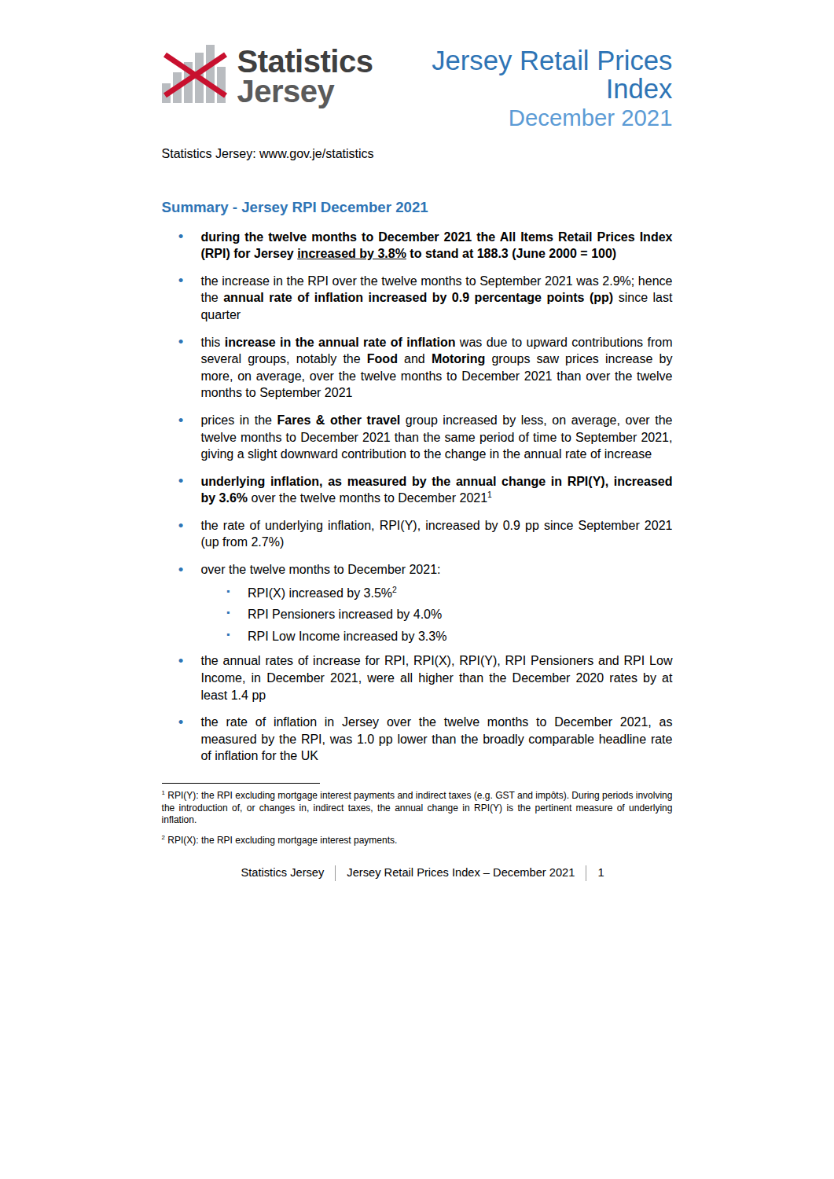Statistics
Jersey
Jersey Retail Prices Index
December 2021
Statistics Jersey: www.gov.je/statistics
Summary - Jersey RPI December 2021
during the twelve months to December 2021 the All Items Retail Prices Index (RPI) for Jersey increased by 3.8% to stand at 188.3 (June 2000 = 100)
the increase in the RPI over the twelve months to September 2021 was 2.9%; hence the annual rate of inflation increased by 0.9 percentage points (pp) since last quarter
this increase in the annual rate of inflation was due to upward contributions from several groups, notably the Food and Motoring groups saw prices increase by more, on average, over the twelve months to December 2021 than over the twelve months to September 2021
prices in the Fares & other travel group increased by less, on average, over the twelve months to December 2021 than the same period of time to September 2021, giving a slight downward contribution to the change in the annual rate of increase
underlying inflation, as measured by the annual change in RPI(Y), increased by 3.6% over the twelve months to December 20211
the rate of underlying inflation, RPI(Y), increased by 0.9 pp since September 2021 (up from 2.7%)
over the twelve months to December 2021:
RPI(X) increased by 3.5%2
RPI Pensioners increased by 4.0%
RPI Low Income increased by 3.3%
the annual rates of increase for RPI, RPI(X), RPI(Y), RPI Pensioners and RPI Low Income, in December 2021, were all higher than the December 2020 rates by at least 1.4 pp
the rate of inflation in Jersey over the twelve months to December 2021, as measured by the RPI, was 1.0 pp lower than the broadly comparable headline rate of inflation for the UK
1 RPI(Y): the RPI excluding mortgage interest payments and indirect taxes (e.g. GST and impôts). During periods involving the introduction of, or changes in, indirect taxes, the annual change in RPI(Y) is the pertinent measure of underlying inflation.
2 RPI(X): the RPI excluding mortgage interest payments.
Statistics Jersey
Jersey Retail Prices Index – December 2021
1